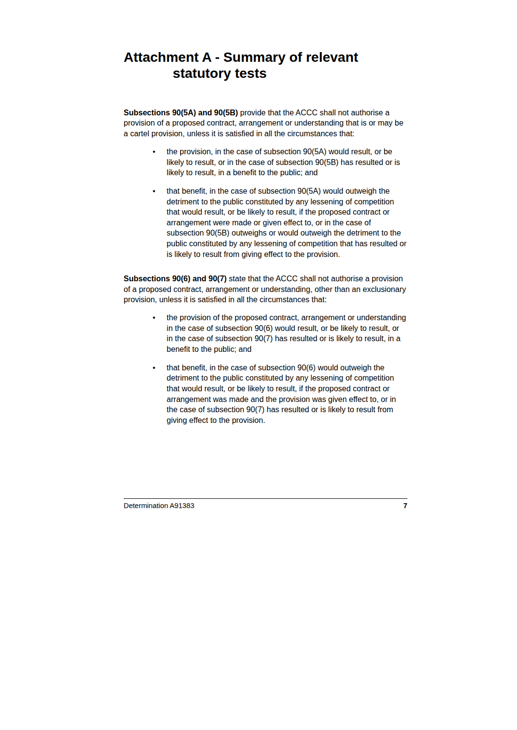Attachment A - Summary of relevant statutory tests
Subsections 90(5A) and 90(5B) provide that the ACCC shall not authorise a provision of a proposed contract, arrangement or understanding that is or may be a cartel provision, unless it is satisfied in all the circumstances that:
the provision, in the case of subsection 90(5A) would result, or be likely to result, or in the case of subsection 90(5B) has resulted or is likely to result, in a benefit to the public; and
that benefit, in the case of subsection 90(5A) would outweigh the detriment to the public constituted by any lessening of competition that would result, or be likely to result, if the proposed contract or arrangement were made or given effect to, or in the case of subsection 90(5B) outweighs or would outweigh the detriment to the public constituted by any lessening of competition that has resulted or is likely to result from giving effect to the provision.
Subsections 90(6) and 90(7) state that the ACCC shall not authorise a provision of a proposed contract, arrangement or understanding, other than an exclusionary provision, unless it is satisfied in all the circumstances that:
the provision of the proposed contract, arrangement or understanding in the case of subsection 90(6) would result, or be likely to result, or in the case of subsection 90(7) has resulted or is likely to result, in a benefit to the public; and
that benefit, in the case of subsection 90(6) would outweigh the detriment to the public constituted by any lessening of competition that would result, or be likely to result, if the proposed contract or arrangement was made and the provision was given effect to, or in the case of subsection 90(7) has resulted or is likely to result from giving effect to the provision.
Determination A91383 7